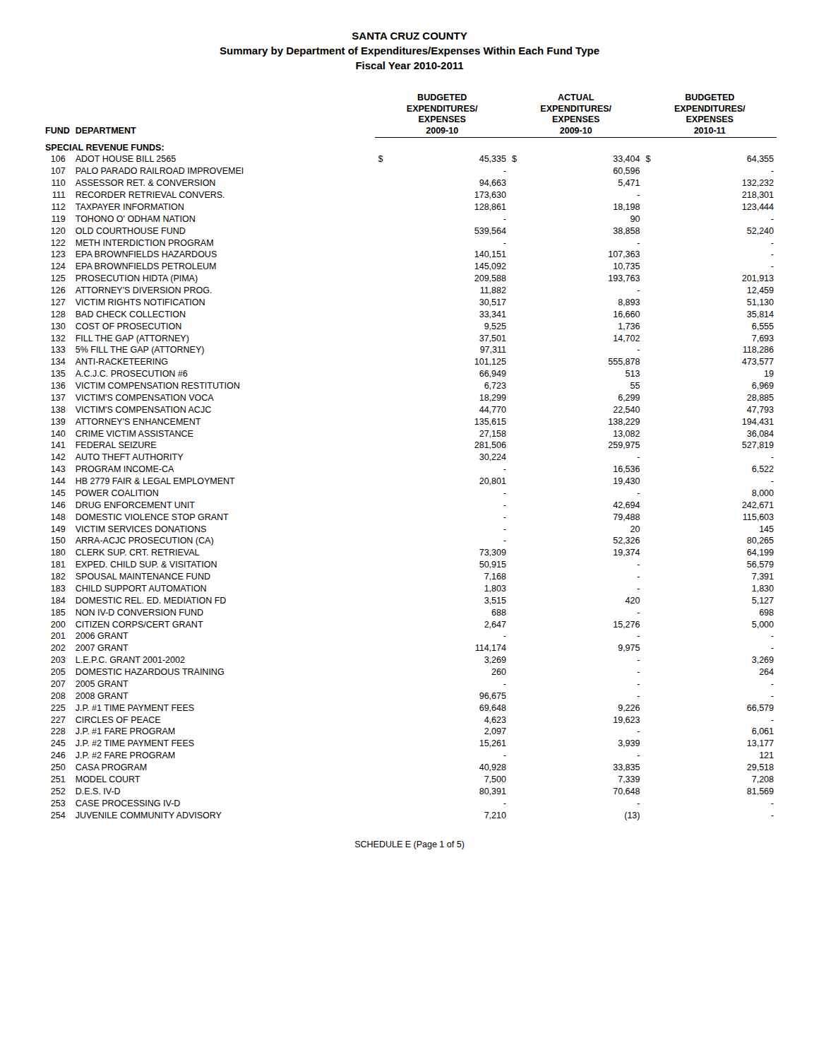SANTA CRUZ COUNTY
Summary by Department of Expenditures/Expenses Within Each Fund Type
Fiscal Year 2010-2011
| | | BUDGETED EXPENDITURES/ EXPENSES | ACTUAL EXPENDITURES/ EXPENSES | BUDGETED EXPENDITURES/ EXPENSES |
| --- | --- | --- | --- | --- |
| FUND | DEPARTMENT | 2009-10 | 2009-10 | 2010-11 |
| SPECIAL REVENUE FUNDS: |
| 106 | ADOT HOUSE BILL 2565 | $ | 45,335 | $ | 33,404 | $ | 64,355 |
| 107 | PALO PARADO RAILROAD IMPROVEMEI | | - | | 60,596 | | - |
| 110 | ASSESSOR RET. & CONVERSION | | 94,663 | | 5,471 | | 132,232 |
| 111 | RECORDER RETRIEVAL CONVERS. | | 173,630 | | - | | 218,301 |
| 112 | TAXPAYER INFORMATION | | 128,861 | | 18,198 | | 123,444 |
| 119 | TOHONO O' ODHAM NATION | | - | | 90 | | - |
| 120 | OLD COURTHOUSE FUND | | 539,564 | | 38,858 | | 52,240 |
| 122 | METH INTERDICTION PROGRAM | | - | | - | | - |
| 123 | EPA BROWNFIELDS HAZARDOUS | | 140,151 | | 107,363 | | - |
| 124 | EPA BROWNFIELDS PETROLEUM | | 145,092 | | 10,735 | | - |
| 125 | PROSECUTION HIDTA (PIMA) | | 209,588 | | 193,763 | | 201,913 |
| 126 | ATTORNEY'S DIVERSION PROG. | | 11,882 | | - | | 12,459 |
| 127 | VICTIM RIGHTS NOTIFICATION | | 30,517 | | 8,893 | | 51,130 |
| 128 | BAD CHECK COLLECTION | | 33,341 | | 16,660 | | 35,814 |
| 130 | COST OF PROSECUTION | | 9,525 | | 1,736 | | 6,555 |
| 132 | FILL THE GAP (ATTORNEY) | | 37,501 | | 14,702 | | 7,693 |
| 133 | 5% FILL THE GAP (ATTORNEY) | | 97,311 | | - | | 118,286 |
| 134 | ANTI-RACKETEERING | | 101,125 | | 555,878 | | 473,577 |
| 135 | A.C.J.C. PROSECUTION #6 | | 66,949 | | 513 | | 19 |
| 136 | VICTIM COMPENSATION RESTITUTION | | 6,723 | | 55 | | 6,969 |
| 137 | VICTIM'S COMPENSATION VOCA | | 18,299 | | 6,299 | | 28,885 |
| 138 | VICTIM'S COMPENSATION ACJC | | 44,770 | | 22,540 | | 47,793 |
| 139 | ATTORNEY'S ENHANCEMENT | | 135,615 | | 138,229 | | 194,431 |
| 140 | CRIME VICTIM ASSISTANCE | | 27,158 | | 13,082 | | 36,084 |
| 141 | FEDERAL SEIZURE | | 281,506 | | 259,975 | | 527,819 |
| 142 | AUTO THEFT AUTHORITY | | 30,224 | | - | | - |
| 143 | PROGRAM INCOME-CA | | - | | 16,536 | | 6,522 |
| 144 | HB 2779 FAIR & LEGAL EMPLOYMENT | | 20,801 | | 19,430 | | - |
| 145 | POWER COALITION | | - | | - | | 8,000 |
| 146 | DRUG ENFORCEMENT UNIT | | - | | 42,694 | | 242,671 |
| 148 | DOMESTIC VIOLENCE STOP GRANT | | - | | 79,488 | | 115,603 |
| 149 | VICTIM SERVICES DONATIONS | | - | | 20 | | 145 |
| 150 | ARRA-ACJC PROSECUTION (CA) | | - | | 52,326 | | 80,265 |
| 180 | CLERK SUP. CRT. RETRIEVAL | | 73,309 | | 19,374 | | 64,199 |
| 181 | EXPED. CHILD SUP. & VISITATION | | 50,915 | | - | | 56,579 |
| 182 | SPOUSAL MAINTENANCE FUND | | 7,168 | | - | | 7,391 |
| 183 | CHILD SUPPORT AUTOMATION | | 1,803 | | - | | 1,830 |
| 184 | DOMESTIC REL. ED. MEDIATION FD | | 3,515 | | 420 | | 5,127 |
| 185 | NON IV-D CONVERSION FUND | | 688 | | - | | 698 |
| 200 | CITIZEN CORPS/CERT GRANT | | 2,647 | | 15,276 | | 5,000 |
| 201 | 2006 GRANT | | - | | - | | - |
| 202 | 2007 GRANT | | 114,174 | | 9,975 | | - |
| 203 | L.E.P.C. GRANT 2001-2002 | | 3,269 | | - | | 3,269 |
| 205 | DOMESTIC HAZARDOUS TRAINING | | 260 | | - | | 264 |
| 207 | 2005 GRANT | | - | | - | | - |
| 208 | 2008 GRANT | | 96,675 | | - | | - |
| 225 | J.P. #1 TIME PAYMENT FEES | | 69,648 | | 9,226 | | 66,579 |
| 227 | CIRCLES OF PEACE | | 4,623 | | 19,623 | | - |
| 228 | J.P. #1 FARE PROGRAM | | 2,097 | | - | | 6,061 |
| 245 | J.P. #2 TIME PAYMENT FEES | | 15,261 | | 3,939 | | 13,177 |
| 246 | J.P. #2 FARE PROGRAM | | - | | - | | 121 |
| 250 | CASA PROGRAM | | 40,928 | | 33,835 | | 29,518 |
| 251 | MODEL COURT | | 7,500 | | 7,339 | | 7,208 |
| 252 | D.E.S. IV-D | | 80,391 | | 70,648 | | 81,569 |
| 253 | CASE PROCESSING IV-D | | - | | - | | - |
| 254 | JUVENILE COMMUNITY ADVISORY | | 7,210 | | (13) | | - |
SCHEDULE E (Page 1 of 5)